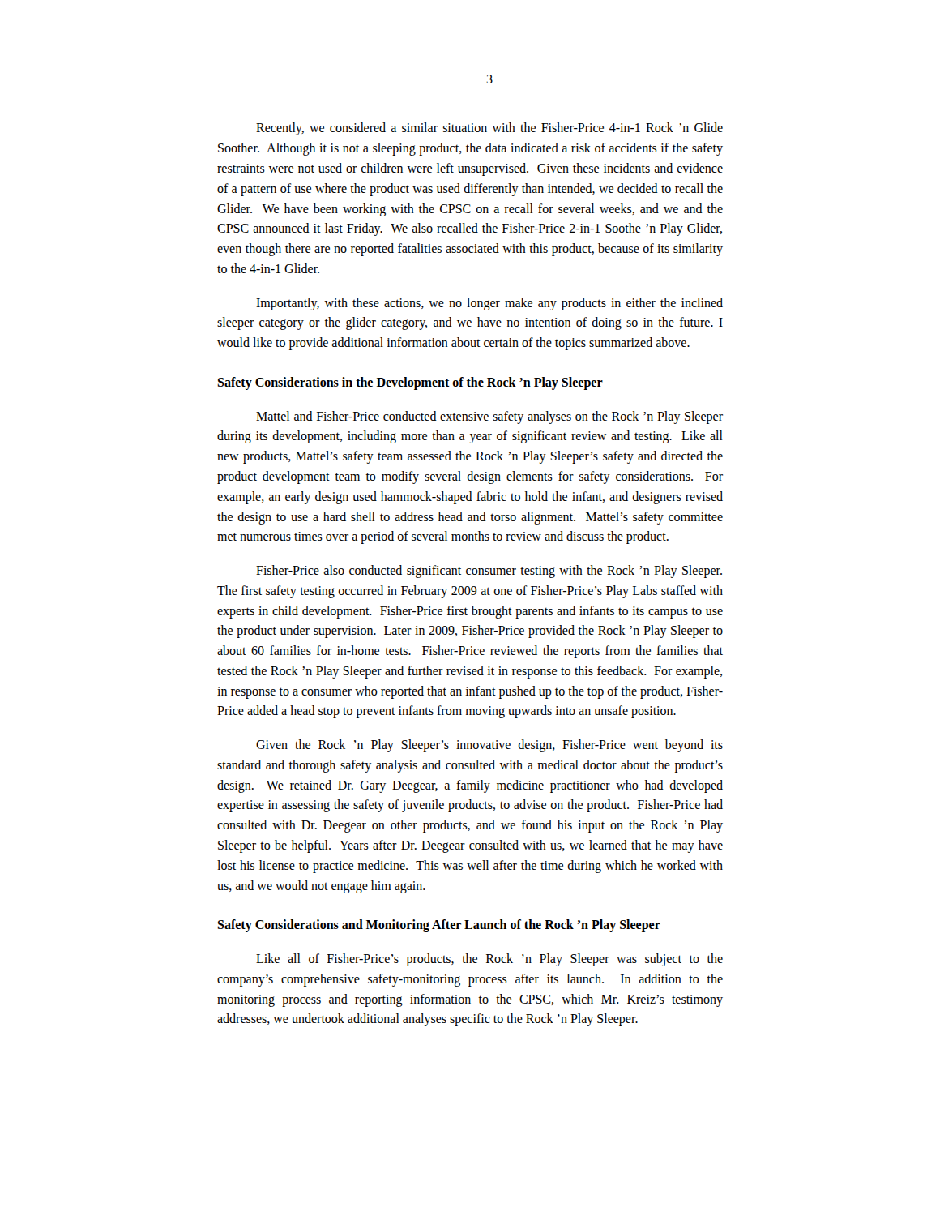3
Recently, we considered a similar situation with the Fisher-Price 4-in-1 Rock ’n Glide Soother. Although it is not a sleeping product, the data indicated a risk of accidents if the safety restraints were not used or children were left unsupervised. Given these incidents and evidence of a pattern of use where the product was used differently than intended, we decided to recall the Glider. We have been working with the CPSC on a recall for several weeks, and we and the CPSC announced it last Friday. We also recalled the Fisher-Price 2-in-1 Soothe ’n Play Glider, even though there are no reported fatalities associated with this product, because of its similarity to the 4-in-1 Glider.
Importantly, with these actions, we no longer make any products in either the inclined sleeper category or the glider category, and we have no intention of doing so in the future. I would like to provide additional information about certain of the topics summarized above.
Safety Considerations in the Development of the Rock ’n Play Sleeper
Mattel and Fisher-Price conducted extensive safety analyses on the Rock ’n Play Sleeper during its development, including more than a year of significant review and testing. Like all new products, Mattel’s safety team assessed the Rock ’n Play Sleeper’s safety and directed the product development team to modify several design elements for safety considerations. For example, an early design used hammock-shaped fabric to hold the infant, and designers revised the design to use a hard shell to address head and torso alignment. Mattel’s safety committee met numerous times over a period of several months to review and discuss the product.
Fisher-Price also conducted significant consumer testing with the Rock ’n Play Sleeper. The first safety testing occurred in February 2009 at one of Fisher-Price’s Play Labs staffed with experts in child development. Fisher-Price first brought parents and infants to its campus to use the product under supervision. Later in 2009, Fisher-Price provided the Rock ’n Play Sleeper to about 60 families for in-home tests. Fisher-Price reviewed the reports from the families that tested the Rock ’n Play Sleeper and further revised it in response to this feedback. For example, in response to a consumer who reported that an infant pushed up to the top of the product, Fisher-Price added a head stop to prevent infants from moving upwards into an unsafe position.
Given the Rock ’n Play Sleeper’s innovative design, Fisher-Price went beyond its standard and thorough safety analysis and consulted with a medical doctor about the product’s design. We retained Dr. Gary Deegear, a family medicine practitioner who had developed expertise in assessing the safety of juvenile products, to advise on the product. Fisher-Price had consulted with Dr. Deegear on other products, and we found his input on the Rock ’n Play Sleeper to be helpful. Years after Dr. Deegear consulted with us, we learned that he may have lost his license to practice medicine. This was well after the time during which he worked with us, and we would not engage him again.
Safety Considerations and Monitoring After Launch of the Rock ’n Play Sleeper
Like all of Fisher-Price’s products, the Rock ’n Play Sleeper was subject to the company’s comprehensive safety-monitoring process after its launch. In addition to the monitoring process and reporting information to the CPSC, which Mr. Kreiz’s testimony addresses, we undertook additional analyses specific to the Rock ’n Play Sleeper.